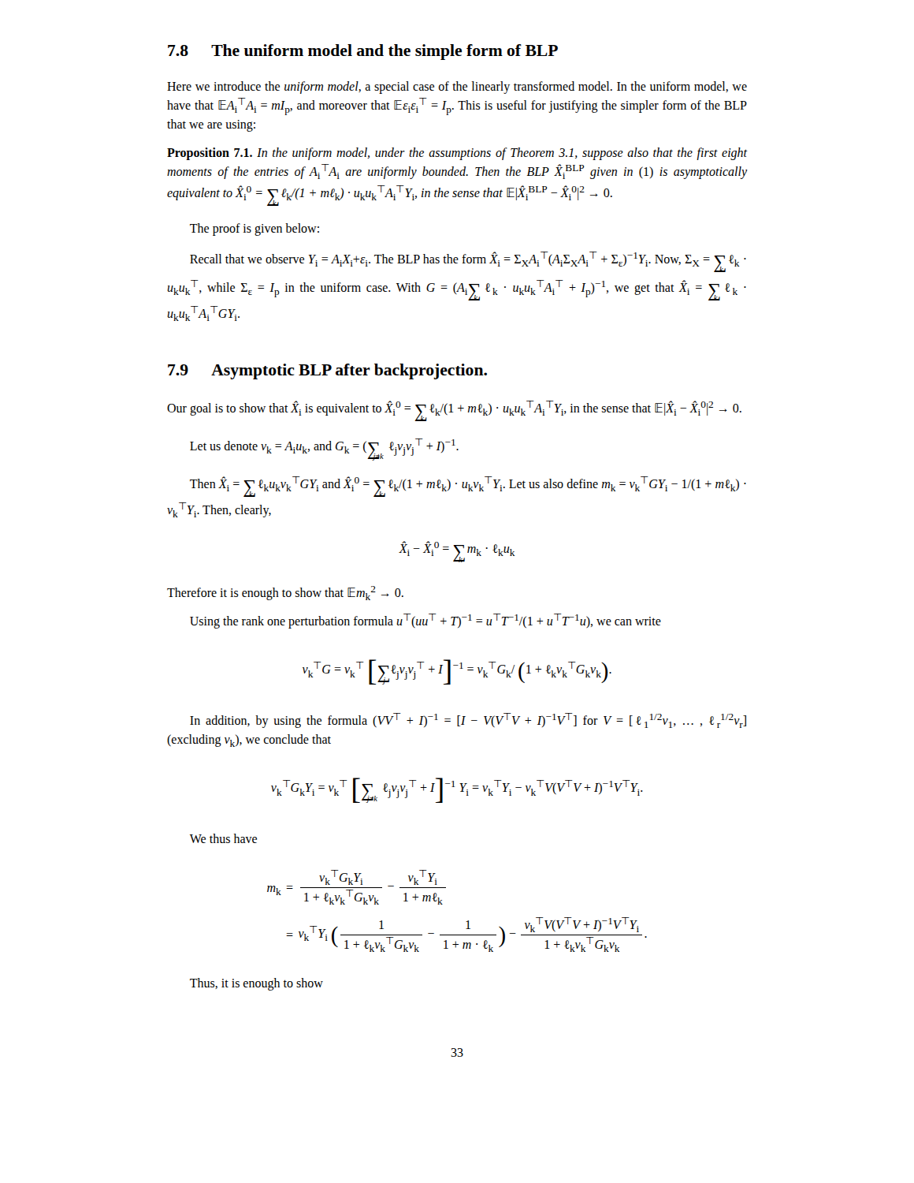7.8 The uniform model and the simple form of BLP
Here we introduce the uniform model, a special case of the linearly transformed model. In the uniform model, we have that 𝔼Ai⊤Ai = mIp, and moreover that 𝔼εiεi⊤ = Ip. This is useful for justifying the simpler form of the BLP that we are using:
Proposition 7.1. In the uniform model, under the assumptions of Theorem 3.1, suppose also that the first eight moments of the entries of Ai⊤Ai are uniformly bounded. Then the BLP X̂iBLP given in (1) is asymptotically equivalent to X̂i0 = ∑k ℓk/(1 + mℓk) · ukuk⊤Ai⊤Yi, in the sense that 𝔼|X̂iBLP − X̂i0|2 → 0.
The proof is given below:
Recall that we observe Yi = AiXi+εi. The BLP has the form X̂i = ΣXAi⊤(AiΣXAi⊤ + Σε)−1Yi. Now, ΣX = ∑k ℓk · ukuk⊤, while Σε = Ip in the uniform case. With G = (Ai∑k ℓk · ukuk⊤Ai⊤ + Ip)−1, we get that X̂i = ∑k ℓk · ukuk⊤Ai⊤GYi.
7.9 Asymptotic BLP after backprojection.
Our goal is to show that X̂i is equivalent to X̂i0 = ∑k ℓk/(1 + mℓk) · ukuk⊤Ai⊤Yi, in the sense that 𝔼|X̂i − X̂i0|2 → 0.
Let us denote vk = Aiuk, and Gk = (∑j≠k ℓjvjvj⊤ + I)−1.
Then X̂i = ∑k ℓkukvk⊤GYi and X̂i0 = ∑k ℓk/(1 + mℓk) · ukvk⊤Yi. Let us also define mk = vk⊤GYi − 1/(1 + mℓk) · vk⊤Yi. Then, clearly,
X̂i − X̂i0 = ∑k mk · ℓkuk
Therefore it is enough to show that 𝔼mk2 → 0.
Using the rank one perturbation formula u⊤(uu⊤ + T)−1 = u⊤T−1/(1 + u⊤T−1u), we can write
vk⊤G = vk⊤ [∑j ℓjvjvj⊤ + I]−1 = vk⊤Gk/ (1 + ℓkvk⊤Gkvk).
In addition, by using the formula (VV⊤ + I)−1 = [I − V(V⊤V + I)−1V⊤] for V = [ℓ11/2v1, … , ℓr1/2vr] (excluding vk), we conclude that
vk⊤GkYi = vk⊤ [∑j≠k ℓjvjvj⊤ + I]−1 Yi = vk⊤Yi − vk⊤V(V⊤V + I)−1V⊤Yi.
We thus have
| m k | = | v k ⊤ G k Y i 1 + ℓ k v k ⊤ G k v k − v k ⊤ Y i 1 + m ℓ k |
| | = | v k ⊤ Y i ( 1 1 + ℓ k v k ⊤ G k v k − 1 1 + m · ℓ k ) − v k ⊤ V ( V ⊤ V + I ) −1 V ⊤ Y i 1 + ℓ k v k ⊤ G k v k . |
Thus, it is enough to show
33